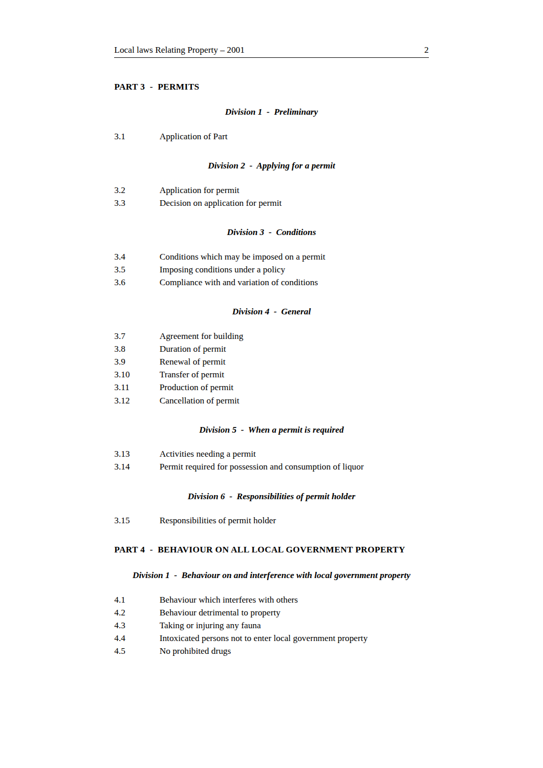Local laws Relating Property – 2001 2
PART 3 - PERMITS
Division 1 - Preliminary
3.1 Application of Part
Division 2 - Applying for a permit
3.2 Application for permit
3.3 Decision on application for permit
Division 3 - Conditions
3.4 Conditions which may be imposed on a permit
3.5 Imposing conditions under a policy
3.6 Compliance with and variation of conditions
Division 4 - General
3.7 Agreement for building
3.8 Duration of permit
3.9 Renewal of permit
3.10 Transfer of permit
3.11 Production of permit
3.12 Cancellation of permit
Division 5 - When a permit is required
3.13 Activities needing a permit
3.14 Permit required for possession and consumption of liquor
Division 6 - Responsibilities of permit holder
3.15 Responsibilities of permit holder
PART 4 - BEHAVIOUR ON ALL LOCAL GOVERNMENT PROPERTY
Division 1 - Behaviour on and interference with local government property
4.1 Behaviour which interferes with others
4.2 Behaviour detrimental to property
4.3 Taking or injuring any fauna
4.4 Intoxicated persons not to enter local government property
4.5 No prohibited drugs